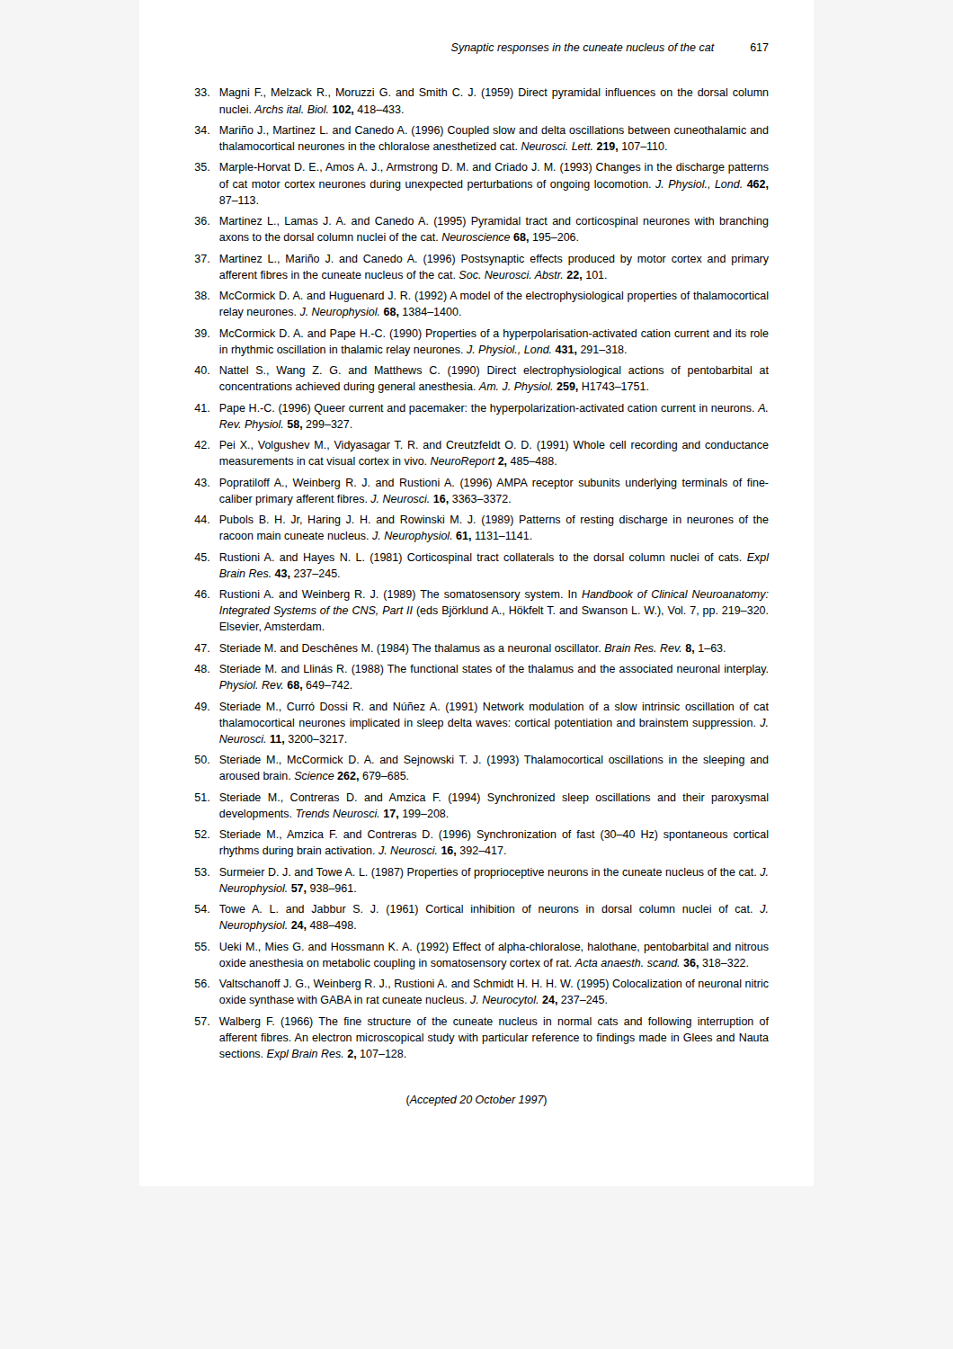Synaptic responses in the cuneate nucleus of the cat 617
33. Magni F., Melzack R., Moruzzi G. and Smith C. J. (1959) Direct pyramidal influences on the dorsal column nuclei. Archs ital. Biol. 102, 418–433.
34. Mariño J., Martinez L. and Canedo A. (1996) Coupled slow and delta oscillations between cuneothalamic and thalamocortical neurones in the chloralose anesthetized cat. Neurosci. Lett. 219, 107–110.
35. Marple-Horvat D. E., Amos A. J., Armstrong D. M. and Criado J. M. (1993) Changes in the discharge patterns of cat motor cortex neurones during unexpected perturbations of ongoing locomotion. J. Physiol., Lond. 462, 87–113.
36. Martinez L., Lamas J. A. and Canedo A. (1995) Pyramidal tract and corticospinal neurones with branching axons to the dorsal column nuclei of the cat. Neuroscience 68, 195–206.
37. Martinez L., Mariño J. and Canedo A. (1996) Postsynaptic effects produced by motor cortex and primary afferent fibres in the cuneate nucleus of the cat. Soc. Neurosci. Abstr. 22, 101.
38. McCormick D. A. and Huguenard J. R. (1992) A model of the electrophysiological properties of thalamocortical relay neurones. J. Neurophysiol. 68, 1384–1400.
39. McCormick D. A. and Pape H.-C. (1990) Properties of a hyperpolarisation-activated cation current and its role in rhythmic oscillation in thalamic relay neurones. J. Physiol., Lond. 431, 291–318.
40. Nattel S., Wang Z. G. and Matthews C. (1990) Direct electrophysiological actions of pentobarbital at concentrations achieved during general anesthesia. Am. J. Physiol. 259, H1743–1751.
41. Pape H.-C. (1996) Queer current and pacemaker: the hyperpolarization-activated cation current in neurons. A. Rev. Physiol. 58, 299–327.
42. Pei X., Volgushev M., Vidyasagar T. R. and Creutzfeldt O. D. (1991) Whole cell recording and conductance measurements in cat visual cortex in vivo. NeuroReport 2, 485–488.
43. Popratiloff A., Weinberg R. J. and Rustioni A. (1996) AMPA receptor subunits underlying terminals of fine-caliber primary afferent fibres. J. Neurosci. 16, 3363–3372.
44. Pubols B. H. Jr, Haring J. H. and Rowinski M. J. (1989) Patterns of resting discharge in neurones of the racoon main cuneate nucleus. J. Neurophysiol. 61, 1131–1141.
45. Rustioni A. and Hayes N. L. (1981) Corticospinal tract collaterals to the dorsal column nuclei of cats. Expl Brain Res. 43, 237–245.
46. Rustioni A. and Weinberg R. J. (1989) The somatosensory system. In Handbook of Clinical Neuroanatomy: Integrated Systems of the CNS, Part II (eds Björklund A., Hökfelt T. and Swanson L. W.), Vol. 7, pp. 219–320. Elsevier, Amsterdam.
47. Steriade M. and Deschênes M. (1984) The thalamus as a neuronal oscillator. Brain Res. Rev. 8, 1–63.
48. Steriade M. and Llinás R. (1988) The functional states of the thalamus and the associated neuronal interplay. Physiol. Rev. 68, 649–742.
49. Steriade M., Curró Dossi R. and Núñez A. (1991) Network modulation of a slow intrinsic oscillation of cat thalamocortical neurones implicated in sleep delta waves: cortical potentiation and brainstem suppression. J. Neurosci. 11, 3200–3217.
50. Steriade M., McCormick D. A. and Sejnowski T. J. (1993) Thalamocortical oscillations in the sleeping and aroused brain. Science 262, 679–685.
51. Steriade M., Contreras D. and Amzica F. (1994) Synchronized sleep oscillations and their paroxysmal developments. Trends Neurosci. 17, 199–208.
52. Steriade M., Amzica F. and Contreras D. (1996) Synchronization of fast (30–40 Hz) spontaneous cortical rhythms during brain activation. J. Neurosci. 16, 392–417.
53. Surmeier D. J. and Towe A. L. (1987) Properties of proprioceptive neurons in the cuneate nucleus of the cat. J. Neurophysiol. 57, 938–961.
54. Towe A. L. and Jabbur S. J. (1961) Cortical inhibition of neurons in dorsal column nuclei of cat. J. Neurophysiol. 24, 488–498.
55. Ueki M., Mies G. and Hossmann K. A. (1992) Effect of alpha-chloralose, halothane, pentobarbital and nitrous oxide anesthesia on metabolic coupling in somatosensory cortex of rat. Acta anaesth. scand. 36, 318–322.
56. Valtschanoff J. G., Weinberg R. J., Rustioni A. and Schmidt H. H. H. W. (1995) Colocalization of neuronal nitric oxide synthase with GABA in rat cuneate nucleus. J. Neurocytol. 24, 237–245.
57. Walberg F. (1966) The fine structure of the cuneate nucleus in normal cats and following interruption of afferent fibres. An electron microscopical study with particular reference to findings made in Glees and Nauta sections. Expl Brain Res. 2, 107–128.
(Accepted 20 October 1997)